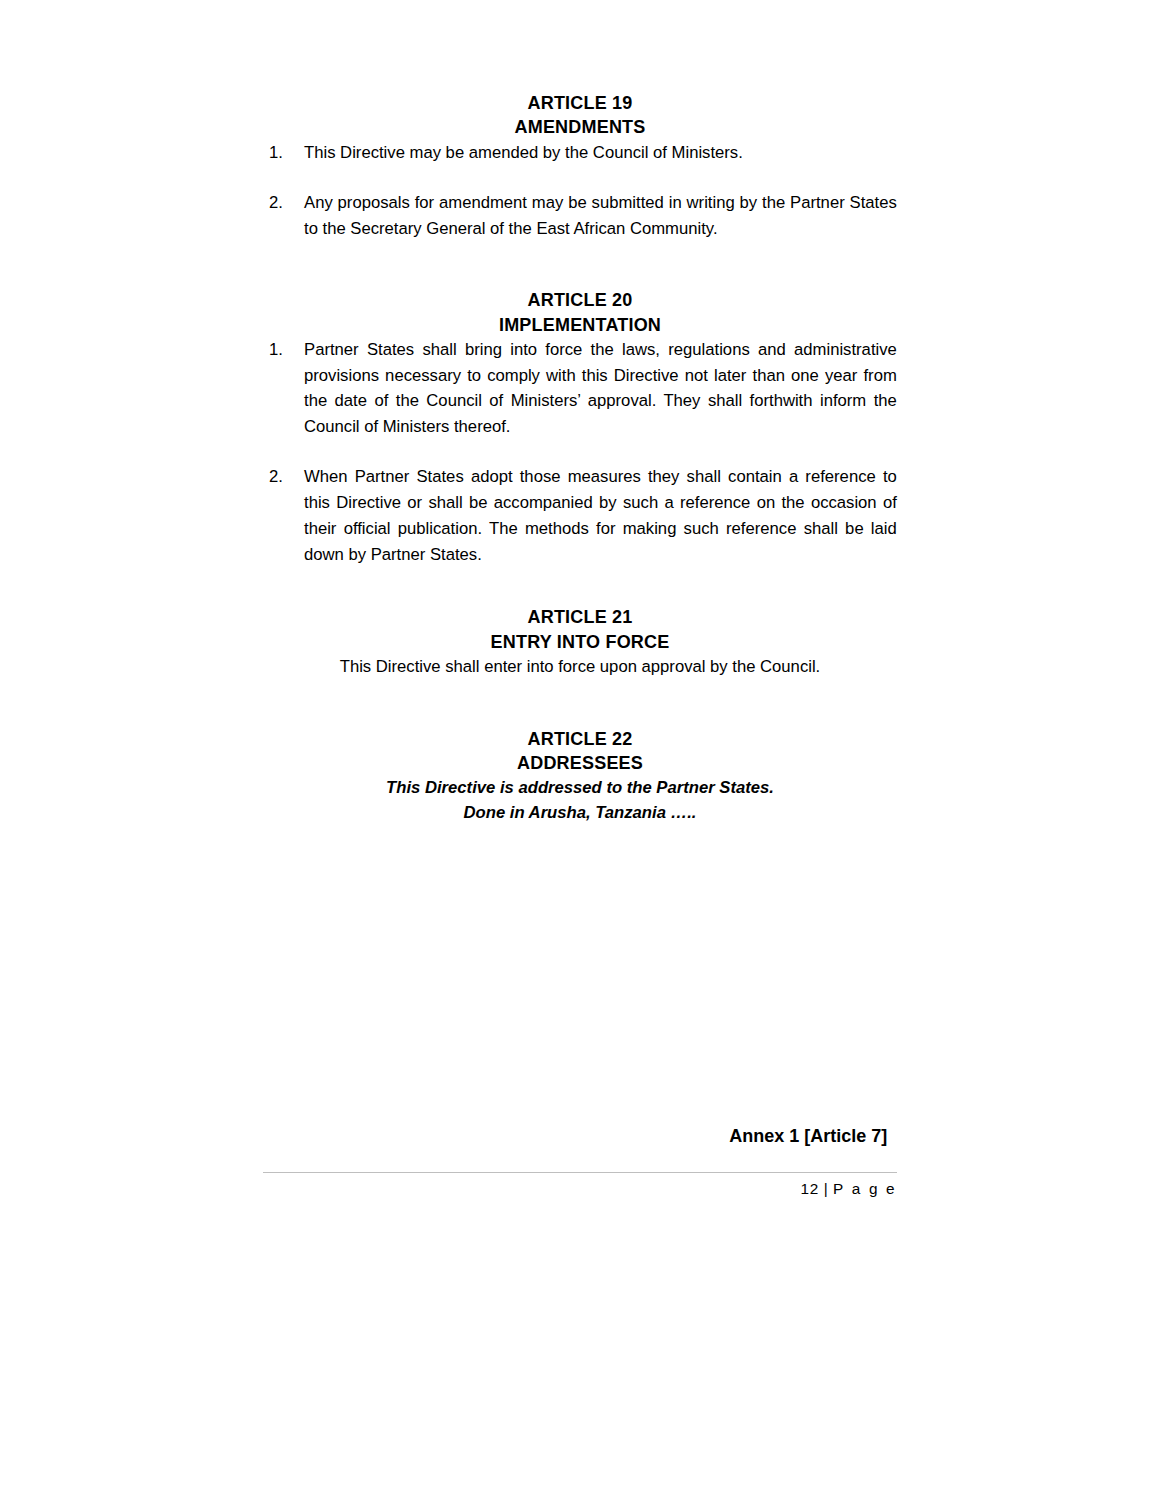ARTICLE 19 AMENDMENTS
This Directive may be amended by the Council of Ministers.
Any proposals for amendment may be submitted in writing by the Partner States to the Secretary General of the East African Community.
ARTICLE 20 IMPLEMENTATION
Partner States shall bring into force the laws, regulations and administrative provisions necessary to comply with this Directive not later than one year from the date of the Council of Ministers’ approval. They shall forthwith inform the Council of Ministers thereof.
When Partner States adopt those measures they shall contain a reference to this Directive or shall be accompanied by such a reference on the occasion of their official publication. The methods for making such reference shall be laid down by Partner States.
ARTICLE 21 ENTRY INTO FORCE
This Directive shall enter into force upon approval by the Council.
ARTICLE 22 ADDRESSEES
This Directive is addressed to the Partner States.
Done in Arusha, Tanzania …..
Annex 1 [Article 7]
12 | P a g e